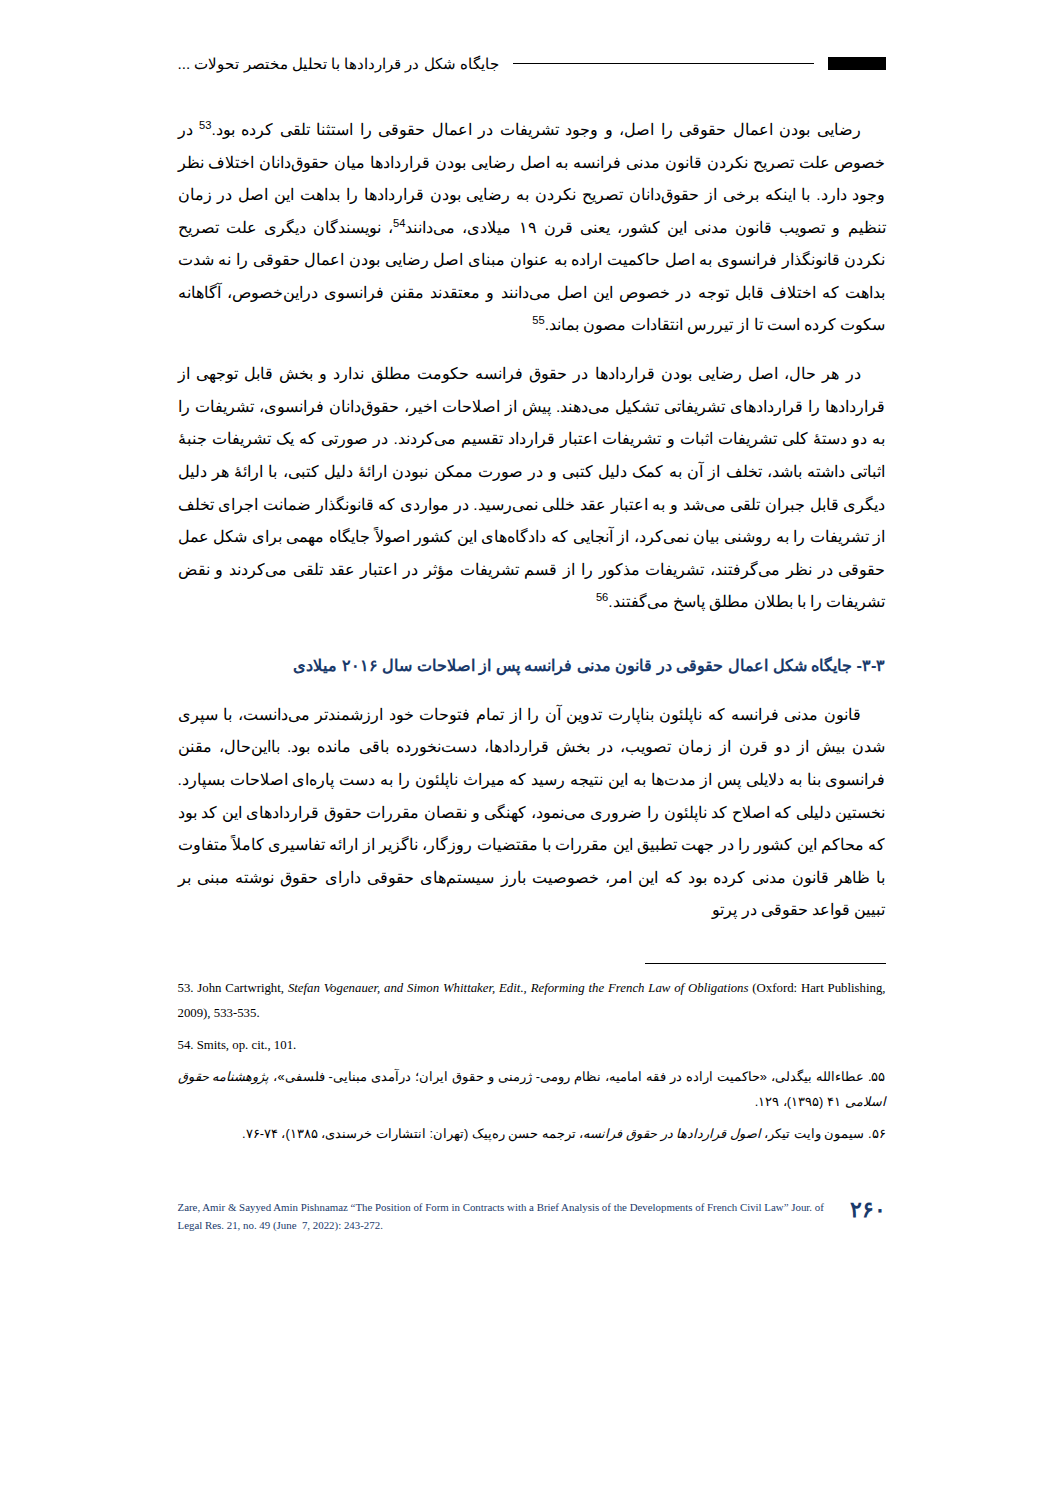جایگاه شکل در قراردادها با تحلیل مختصر تحولات ...
رضایی بودن اعمال حقوقی را اصل، و وجود تشریفات در اعمال حقوقی را استثنا تلقی کرده بود.53 در خصوص علت تصریح نکردن قانون مدنی فرانسه به اصل رضایی بودن قراردادها میان حقوق‌دانان اختلاف نظر وجود دارد. با اینکه برخی از حقوق‌دانان تصریح نکردن به رضایی بودن قراردادها را بداهت این اصل در زمان تنظیم و تصویب قانون مدنی این کشور، یعنی قرن ۱۹ میلادی، می‌دانند54، نویسندگان دیگری علت تصریح نکردن قانونگذار فرانسوی به اصل حاکمیت اراده به عنوان مبنای اصل رضایی بودن اعمال حقوقی را نه شدت بداهت که اختلاف قابل توجه در خصوص این اصل می‌دانند و معتقدند مقنن فرانسوی دراین‌خصوص، آگاهانه سکوت کرده است تا از تیررس انتقادات مصون بماند.55
در هر حال، اصل رضایی بودن قراردادها در حقوق فرانسه حکومت مطلق ندارد و بخش قابل توجهی از قراردادها را قراردادهای تشریفاتی تشکیل می‌دهند. پیش از اصلاحات اخیر، حقوق‌دانان فرانسوی، تشریفات را به دو دستۀ کلی تشریفات اثبات و تشریفات اعتبار قرارداد تقسیم می‌کردند. در صورتی که یک تشریفات جنبۀ اثباتی داشته باشد، تخلف از آن به کمک دلیل کتبی و در صورت ممکن نبودن ارائۀ دلیل کتبی، با ارائۀ هر دلیل دیگری قابل جبران تلقی می‌شد و به اعتبار عقد خللی نمی‌رسید. در مواردی که قانونگذار ضمانت اجرای تخلف از تشریفات را به روشنی بیان نمی‌کرد، از آنجایی که دادگاه‌های این کشور اصولاً جایگاه مهمی برای شکل عمل حقوقی در نظر می‌گرفتند، تشریفات مذکور را از قسم تشریفات مؤثر در اعتبار عقد تلقی می‌کردند و نقض تشریفات را با بطلان مطلق پاسخ می‌گفتند.56
۳-۳- جایگاه شکل اعمال حقوقی در قانون مدنی فرانسه پس از اصلاحات سال ۲۰۱۶ میلادی
قانون مدنی فرانسه که ناپلئون بناپارت تدوین آن را از تمام فتوحات خود ارزشمندتر می‌دانست، با سپری شدن بیش از دو قرن از زمان تصویب، در بخش قراردادها، دست‌نخورده باقی مانده بود. بااین‌حال، مقنن فرانسوی بنا به دلایلی پس از مدت‌ها به این نتیجه رسید که میراث ناپلئون را به دست پاره‌ای اصلاحات بسپارد. نخستین دلیلی که اصلاح کد ناپلئون را ضروری می‌نمود، کهنگی و نقصان مقررات حقوق قراردادهای این کد بود که محاکم این کشور را در جهت تطبیق این مقررات با مقتضیات روزگار، ناگزیر از ارائه تفاسیری کاملاً متفاوت با ظاهر قانون مدنی کرده بود که این امر، خصوصیت بارز سیستم‌های حقوقی دارای حقوق نوشته مبنی بر تبیین قواعد حقوقی در پرتو
53. John Cartwright, Stefan Vogenauer, and Simon Whittaker, Edit., Reforming the French Law of Obligations (Oxford: Hart Publishing, 2009), 533-535.
54. Smits, op. cit., 101.
۵۵. عطاءالله بیگدلی، «حاکمیت اراده در فقه امامیه، نظام رومی- ژرمنی و حقوق ایران؛ درآمدی مبنایی- فلسفی»، پژوهشنامه حقوق اسلامی ۴۱ (۱۳۹۵)، ۱۲۹.
۵۶. سیمون وایت تیکر، اصول قراردادها در حقوق فرانسه، ترجمه حسن ره‌پیک (تهران: انتشارات خرسندی، ۱۳۸۵)، ۷۴-۷۶.
۲۶۰ Zare, Amir & Sayyed Amin Pishnamaz “The Position of Form in Contracts with a Brief Analysis of the Developments of French Civil Law” Jour. of Legal Res. 21, no. 49 (June 7, 2022): 243-272.